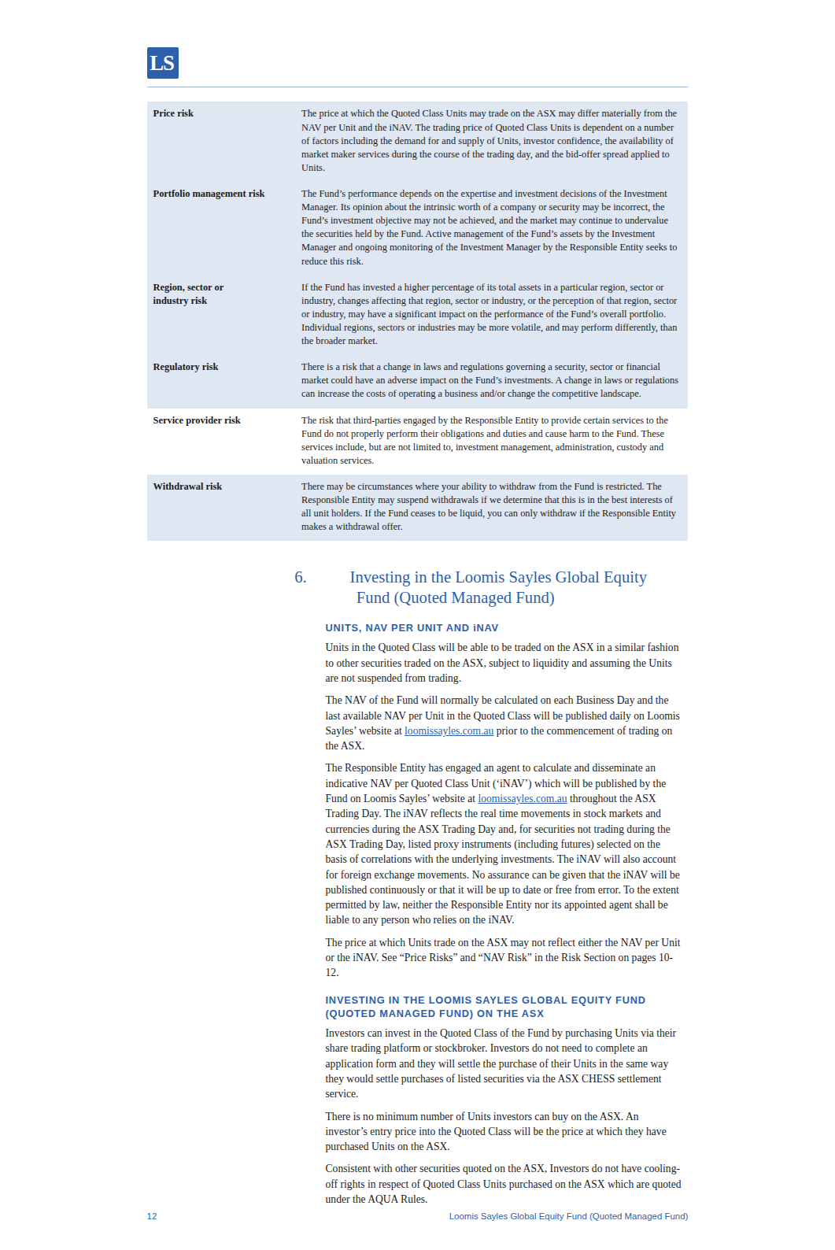LS
| Price risk | The price at which the Quoted Class Units may trade on the ASX may differ materially from the NAV per Unit and the iNAV. The trading price of Quoted Class Units is dependent on a number of factors including the demand for and supply of Units, investor confidence, the availability of market maker services during the course of the trading day, and the bid-offer spread applied to Units. |
| Portfolio management risk | The Fund’s performance depends on the expertise and investment decisions of the Investment Manager. Its opinion about the intrinsic worth of a company or security may be incorrect, the Fund’s investment objective may not be achieved, and the market may continue to undervalue the securities held by the Fund. Active management of the Fund’s assets by the Investment Manager and ongoing monitoring of the Investment Manager by the Responsible Entity seeks to reduce this risk. |
| Region, sector or industry risk | If the Fund has invested a higher percentage of its total assets in a particular region, sector or industry, changes affecting that region, sector or industry, or the perception of that region, sector or industry, may have a significant impact on the performance of the Fund’s overall portfolio. Individual regions, sectors or industries may be more volatile, and may perform differently, than the broader market. |
| Regulatory risk | There is a risk that a change in laws and regulations governing a security, sector or financial market could have an adverse impact on the Fund’s investments. A change in laws or regulations can increase the costs of operating a business and/or change the competitive landscape. |
| Service provider risk | The risk that third-parties engaged by the Responsible Entity to provide certain services to the Fund do not properly perform their obligations and duties and cause harm to the Fund. These services include, but are not limited to, investment management, administration, custody and valuation services. |
| Withdrawal risk | There may be circumstances where your ability to withdraw from the Fund is restricted. The Responsible Entity may suspend withdrawals if we determine that this is in the best interests of all unit holders. If the Fund ceases to be liquid, you can only withdraw if the Responsible Entity makes a withdrawal offer. |
6. Investing in the Loomis Sayles Global Equity Fund (Quoted Managed Fund)
UNITS, NAV PER UNIT AND iNAV
Units in the Quoted Class will be able to be traded on the ASX in a similar fashion to other securities traded on the ASX, subject to liquidity and assuming the Units are not suspended from trading.
The NAV of the Fund will normally be calculated on each Business Day and the last available NAV per Unit in the Quoted Class will be published daily on Loomis Sayles’ website at loomissayles.com.au prior to the commencement of trading on the ASX.
The Responsible Entity has engaged an agent to calculate and disseminate an indicative NAV per Quoted Class Unit (‘iNAV’) which will be published by the Fund on Loomis Sayles’ website at loomissayles.com.au throughout the ASX Trading Day. The iNAV reflects the real time movements in stock markets and currencies during the ASX Trading Day and, for securities not trading during the ASX Trading Day, listed proxy instruments (including futures) selected on the basis of correlations with the underlying investments. The iNAV will also account for foreign exchange movements. No assurance can be given that the iNAV will be published continuously or that it will be up to date or free from error. To the extent permitted by law, neither the Responsible Entity nor its appointed agent shall be liable to any person who relies on the iNAV.
The price at which Units trade on the ASX may not reflect either the NAV per Unit or the iNAV. See “Price Risks” and “NAV Risk” in the Risk Section on pages 10-12.
INVESTING IN THE LOOMIS SAYLES GLOBAL EQUITY FUND
(QUOTED MANAGED FUND) ON THE ASX
Investors can invest in the Quoted Class of the Fund by purchasing Units via their share trading platform or stockbroker. Investors do not need to complete an application form and they will settle the purchase of their Units in the same way they would settle purchases of listed securities via the ASX CHESS settlement service.
There is no minimum number of Units investors can buy on the ASX. An investor’s entry price into the Quoted Class will be the price at which they have purchased Units on the ASX.
Consistent with other securities quoted on the ASX, Investors do not have cooling-off rights in respect of Quoted Class Units purchased on the ASX which are quoted under the AQUA Rules.
12
Loomis Sayles Global Equity Fund (Quoted Managed Fund)